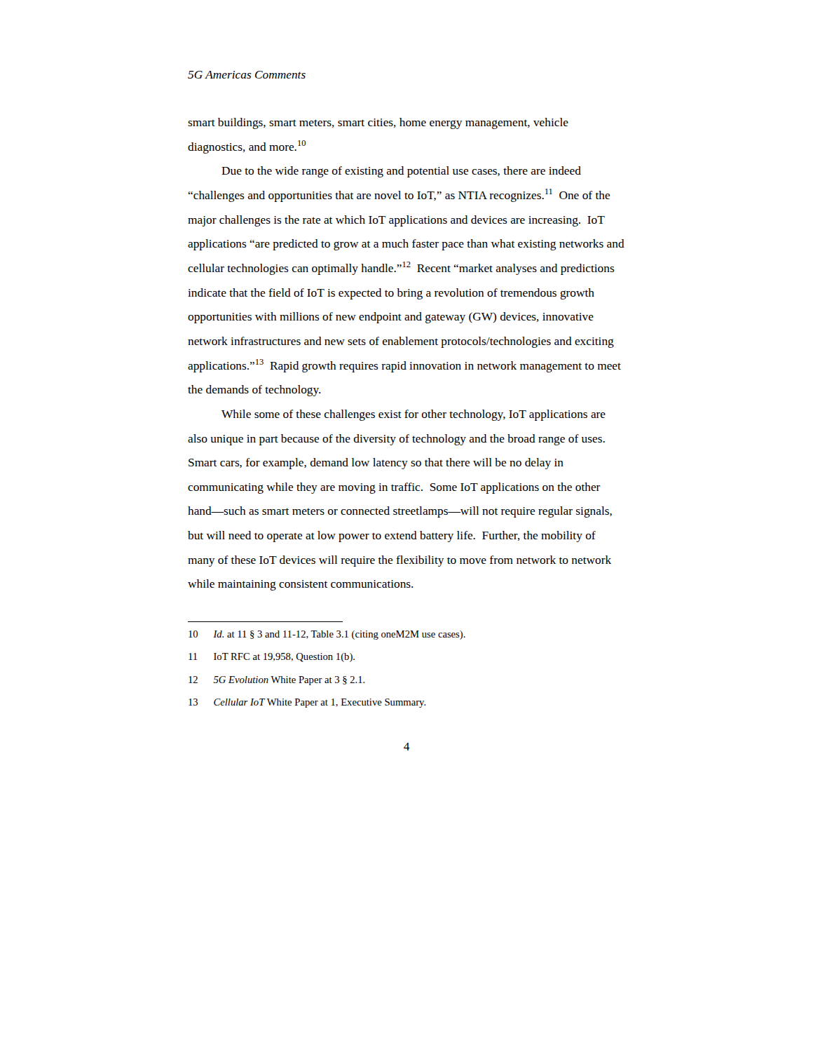5G Americas Comments
smart buildings, smart meters, smart cities, home energy management, vehicle diagnostics, and more.10
Due to the wide range of existing and potential use cases, there are indeed “challenges and opportunities that are novel to IoT,” as NTIA recognizes.11 One of the major challenges is the rate at which IoT applications and devices are increasing. IoT applications “are predicted to grow at a much faster pace than what existing networks and cellular technologies can optimally handle.”12 Recent “market analyses and predictions indicate that the field of IoT is expected to bring a revolution of tremendous growth opportunities with millions of new endpoint and gateway (GW) devices, innovative network infrastructures and new sets of enablement protocols/technologies and exciting applications.”13 Rapid growth requires rapid innovation in network management to meet the demands of technology.
While some of these challenges exist for other technology, IoT applications are also unique in part because of the diversity of technology and the broad range of uses. Smart cars, for example, demand low latency so that there will be no delay in communicating while they are moving in traffic. Some IoT applications on the other hand—such as smart meters or connected streetlamps—will not require regular signals, but will need to operate at low power to extend battery life. Further, the mobility of many of these IoT devices will require the flexibility to move from network to network while maintaining consistent communications.
10
Id. at 11 § 3 and 11-12, Table 3.1 (citing oneM2M use cases).
11
IoT RFC at 19,958, Question 1(b).
12
5G Evolution White Paper at 3 § 2.1.
13
Cellular IoT White Paper at 1, Executive Summary.
4